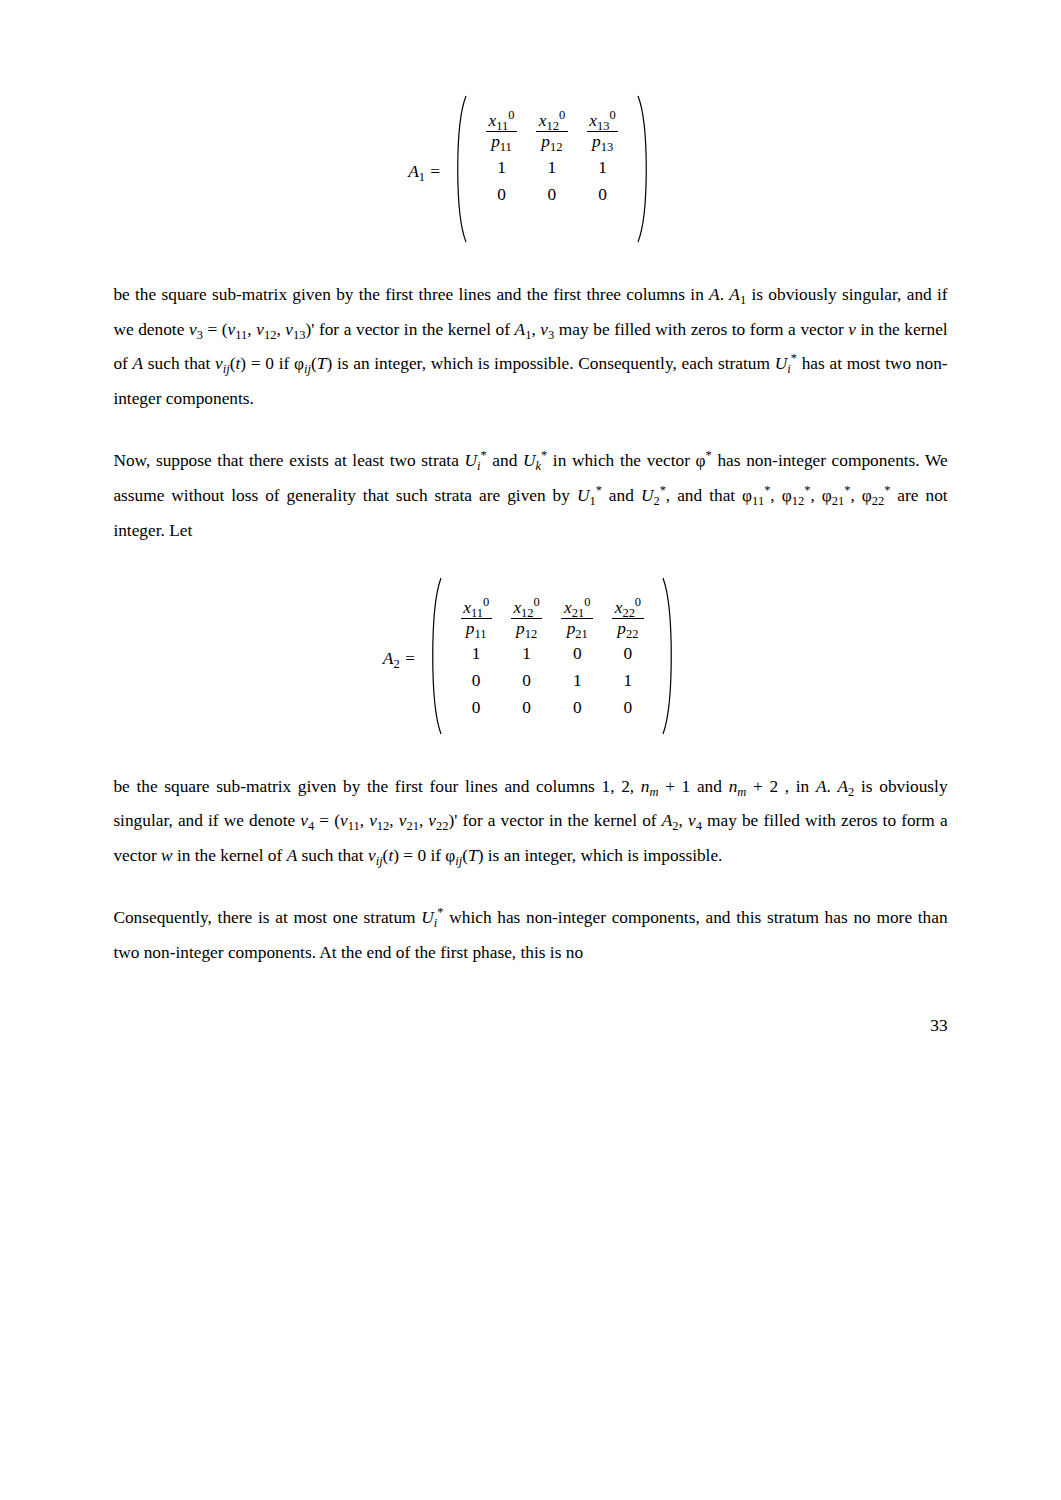A1 =
| x 11 0 p 11 | x 12 0 p 12 | x 13 0 p 13 |
| 1 | 1 | 1 |
| 0 | 0 | 0 |
be the square sub-matrix given by the first three lines and the first three columns in A. A1 is obviously singular, and if we denote v3 = (v11, v12, v13)' for a vector in the kernel of A1, v3 may be filled with zeros to form a vector v in the kernel of A such that vij(t) = 0 if φij(T) is an integer, which is impossible. Consequently, each stratum Ui* has at most two non-integer components.
Now, suppose that there exists at least two strata Ui* and Uk* in which the vector φ* has non-integer components. We assume without loss of generality that such strata are given by U1* and U2*, and that φ11*, φ12*, φ21*, φ22* are not integer. Let
A2 =
| x 11 0 p 11 | x 12 0 p 12 | x 21 0 p 21 | x 22 0 p 22 |
| 1 | 1 | 0 | 0 |
| 0 | 0 | 1 | 1 |
| 0 | 0 | 0 | 0 |
be the square sub-matrix given by the first four lines and columns 1, 2, nm + 1 and nm + 2 , in A. A2 is obviously singular, and if we denote v4 = (v11, v12, v21, v22)' for a vector in the kernel of A2, v4 may be filled with zeros to form a vector w in the kernel of A such that vij(t) = 0 if φij(T) is an integer, which is impossible.
Consequently, there is at most one stratum Ui* which has non-integer components, and this stratum has no more than two non-integer components. At the end of the first phase, this is no
33